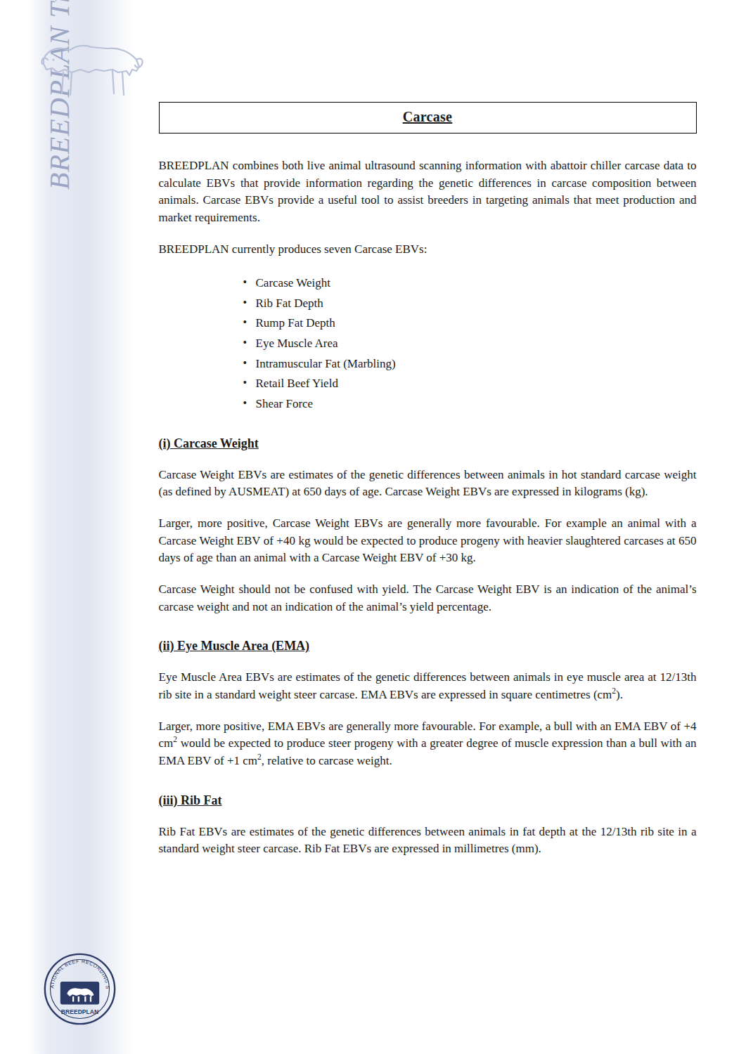BREEDPLAN Tips
INTERNATIONAL BEEF RECORDING SCHEME BREEDPLAN
Carcase
BREEDPLAN combines both live animal ultrasound scanning information with abattoir chiller carcase data to calculate EBVs that provide information regarding the genetic differences in carcase composition between animals. Carcase EBVs provide a useful tool to assist breeders in targeting animals that meet production and market requirements.
BREEDPLAN currently produces seven Carcase EBVs:
Carcase Weight
Rib Fat Depth
Rump Fat Depth
Eye Muscle Area
Intramuscular Fat (Marbling)
Retail Beef Yield
Shear Force
(i) Carcase Weight
Carcase Weight EBVs are estimates of the genetic differences between animals in hot standard carcase weight (as defined by AUSMEAT) at 650 days of age. Carcase Weight EBVs are expressed in kilograms (kg).
Larger, more positive, Carcase Weight EBVs are generally more favourable. For example an animal with a Carcase Weight EBV of +40 kg would be expected to produce progeny with heavier slaughtered carcases at 650 days of age than an animal with a Carcase Weight EBV of +30 kg.
Carcase Weight should not be confused with yield. The Carcase Weight EBV is an indication of the animal’s carcase weight and not an indication of the animal’s yield percentage.
(ii) Eye Muscle Area (EMA)
Eye Muscle Area EBVs are estimates of the genetic differences between animals in eye muscle area at 12/13th rib site in a standard weight steer carcase. EMA EBVs are expressed in square centimetres (cm2).
Larger, more positive, EMA EBVs are generally more favourable. For example, a bull with an EMA EBV of +4 cm2 would be expected to produce steer progeny with a greater degree of muscle expression than a bull with an EMA EBV of +1 cm2, relative to carcase weight.
(iii) Rib Fat
Rib Fat EBVs are estimates of the genetic differences between animals in fat depth at the 12/13th rib site in a standard weight steer carcase. Rib Fat EBVs are expressed in millimetres (mm).